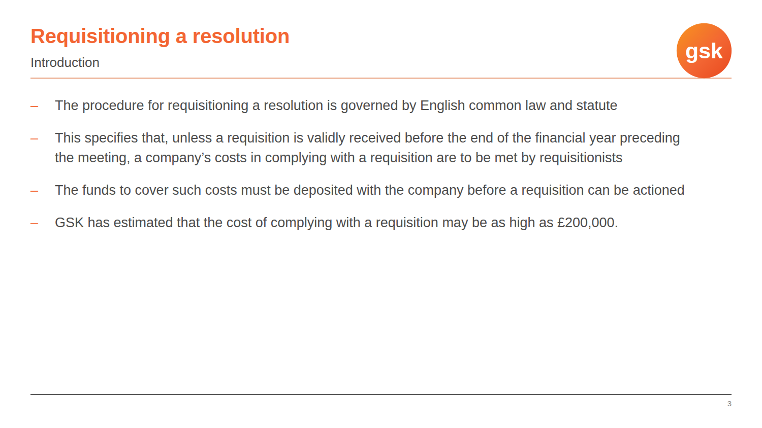gsk
Requisitioning a resolution
Introduction
The procedure for requisitioning a resolution is governed by English common law and statute
This specifies that, unless a requisition is validly received before the end of the financial year preceding the meeting, a company’s costs in complying with a requisition are to be met by requisitionists
The funds to cover such costs must be deposited with the company before a requisition can be actioned
GSK has estimated that the cost of complying with a requisition may be as high as £200,000.
3